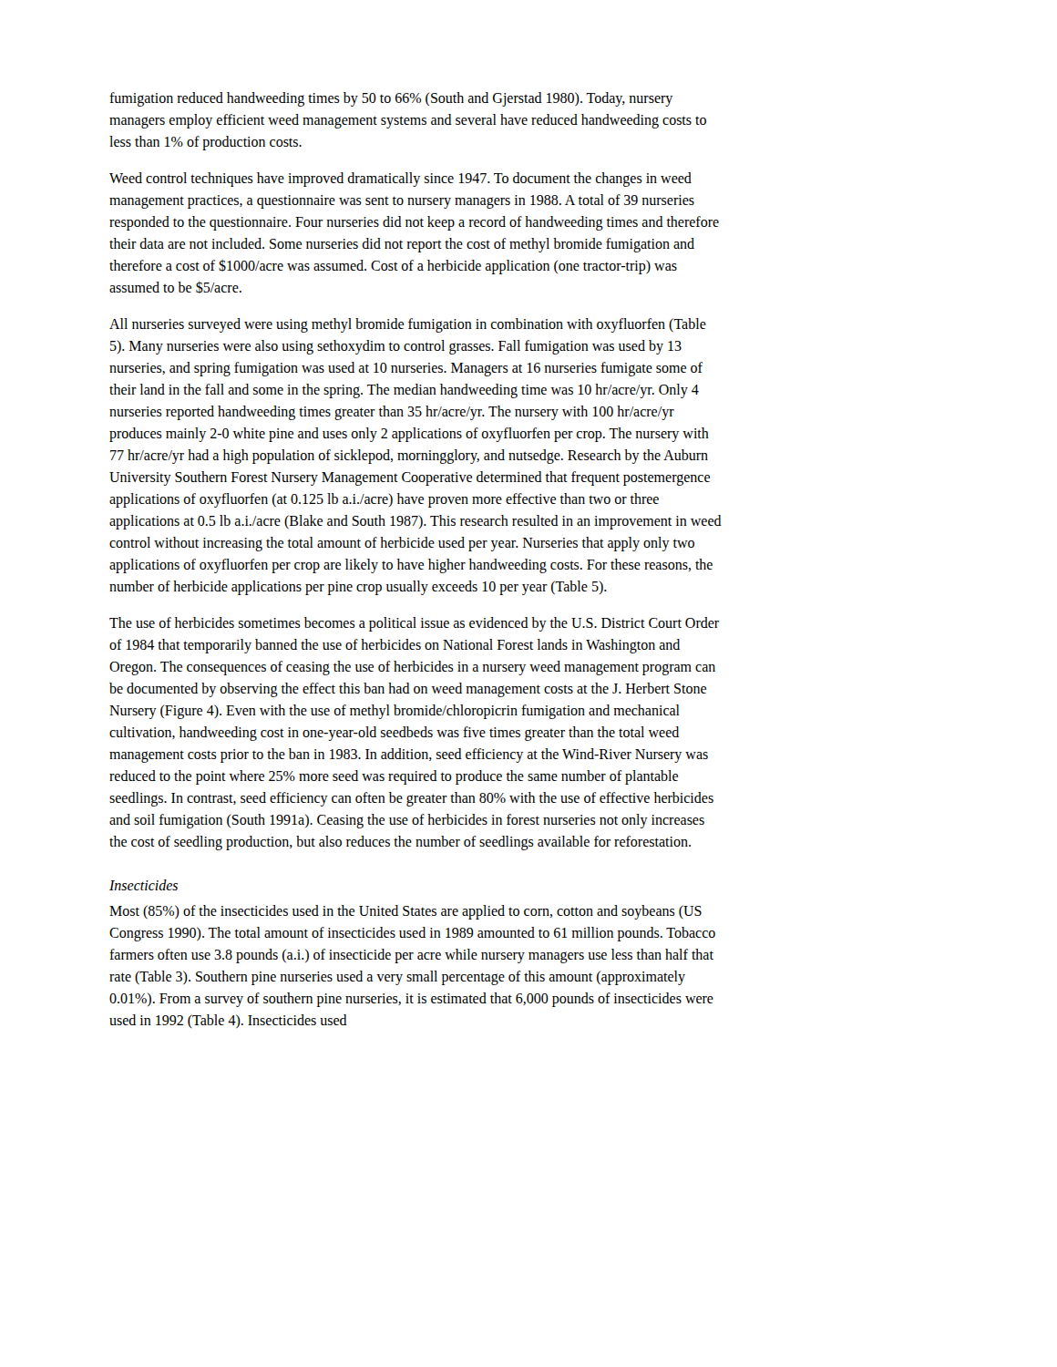fumigation reduced handweeding times by 50 to 66% (South and Gjerstad 1980). Today, nursery managers employ efficient weed management systems and several have reduced handweeding costs to less than 1% of production costs.
Weed control techniques have improved dramatically since 1947. To document the changes in weed management practices, a questionnaire was sent to nursery managers in 1988. A total of 39 nurseries responded to the questionnaire. Four nurseries did not keep a record of handweeding times and therefore their data are not included. Some nurseries did not report the cost of methyl bromide fumigation and therefore a cost of $1000/acre was assumed. Cost of a herbicide application (one tractor-trip) was assumed to be $5/acre.
All nurseries surveyed were using methyl bromide fumigation in combination with oxyfluorfen (Table 5). Many nurseries were also using sethoxydim to control grasses. Fall fumigation was used by 13 nurseries, and spring fumigation was used at 10 nurseries. Managers at 16 nurseries fumigate some of their land in the fall and some in the spring. The median handweeding time was 10 hr/acre/yr. Only 4 nurseries reported handweeding times greater than 35 hr/acre/yr. The nursery with 100 hr/acre/yr produces mainly 2-0 white pine and uses only 2 applications of oxyfluorfen per crop. The nursery with 77 hr/acre/yr had a high population of sicklepod, morningglory, and nutsedge. Research by the Auburn University Southern Forest Nursery Management Cooperative determined that frequent postemergence applications of oxyfluorfen (at 0.125 lb a.i./acre) have proven more effective than two or three applications at 0.5 lb a.i./acre (Blake and South 1987). This research resulted in an improvement in weed control without increasing the total amount of herbicide used per year. Nurseries that apply only two applications of oxyfluorfen per crop are likely to have higher handweeding costs. For these reasons, the number of herbicide applications per pine crop usually exceeds 10 per year (Table 5).
The use of herbicides sometimes becomes a political issue as evidenced by the U.S. District Court Order of 1984 that temporarily banned the use of herbicides on National Forest lands in Washington and Oregon. The consequences of ceasing the use of herbicides in a nursery weed management program can be documented by observing the effect this ban had on weed management costs at the J. Herbert Stone Nursery (Figure 4). Even with the use of methyl bromide/chloropicrin fumigation and mechanical cultivation, handweeding cost in one-year-old seedbeds was five times greater than the total weed management costs prior to the ban in 1983. In addition, seed efficiency at the Wind-River Nursery was reduced to the point where 25% more seed was required to produce the same number of plantable seedlings. In contrast, seed efficiency can often be greater than 80% with the use of effective herbicides and soil fumigation (South 1991a). Ceasing the use of herbicides in forest nurseries not only increases the cost of seedling production, but also reduces the number of seedlings available for reforestation.
Insecticides
Most (85%) of the insecticides used in the United States are applied to corn, cotton and soybeans (US Congress 1990). The total amount of insecticides used in 1989 amounted to 61 million pounds. Tobacco farmers often use 3.8 pounds (a.i.) of insecticide per acre while nursery managers use less than half that rate (Table 3). Southern pine nurseries used a very small percentage of this amount (approximately 0.01%). From a survey of southern pine nurseries, it is estimated that 6,000 pounds of insecticides were used in 1992 (Table 4). Insecticides used